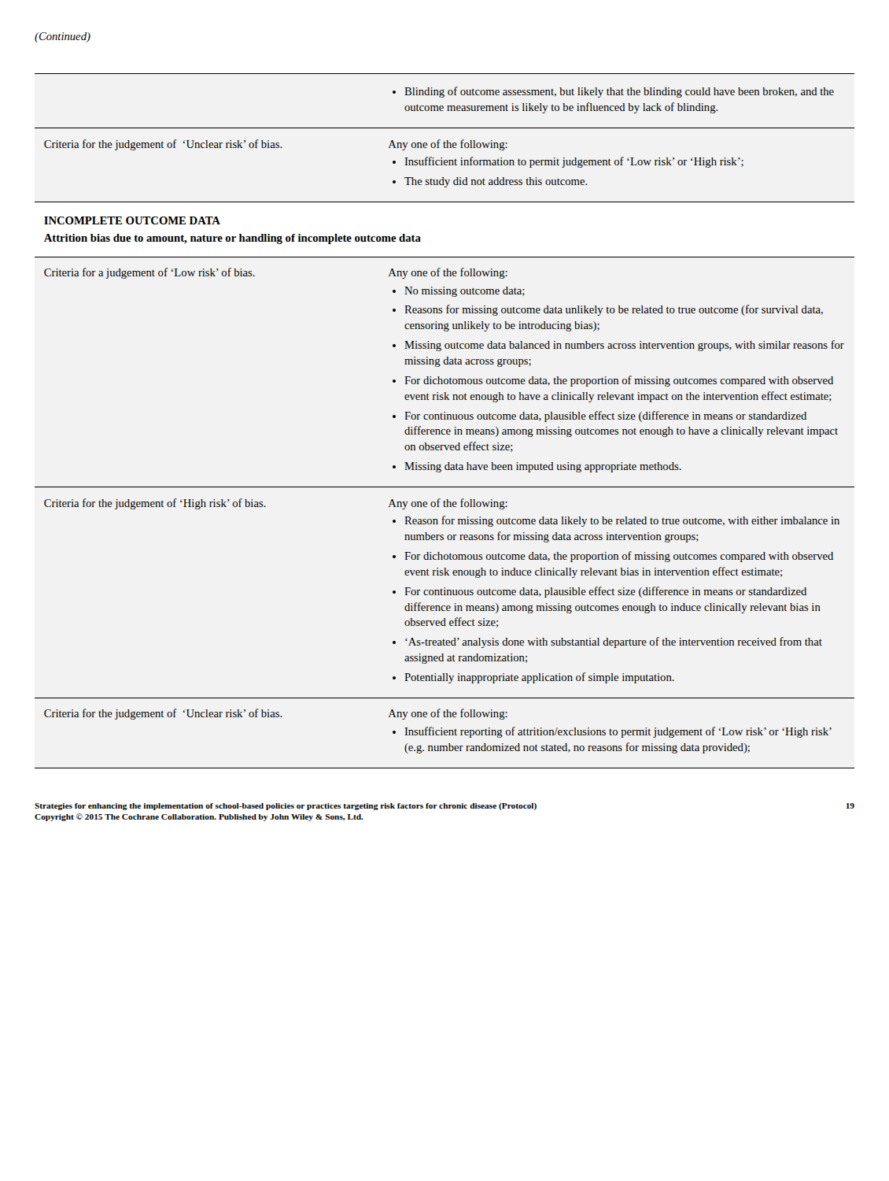(Continued)
| | Blinding of outcome assessment, but likely that the blinding could have been broken, and the outcome measurement is likely to be influenced by lack of blinding. |
| Criteria for the judgement of ‘Unclear risk’ of bias. | Any one of the following: Insufficient information to permit judgement of ‘Low risk’ or ‘High risk’; The study did not address this outcome. |
| INCOMPLETE OUTCOME DATA Attrition bias due to amount, nature or handling of incomplete outcome data |
| Criteria for a judgement of ‘Low risk’ of bias. | Any one of the following: No missing outcome data; Reasons for missing outcome data unlikely to be related to true outcome (for survival data, censoring unlikely to be introducing bias); Missing outcome data balanced in numbers across intervention groups, with similar reasons for missing data across groups; For dichotomous outcome data, the proportion of missing outcomes compared with observed event risk not enough to have a clinically relevant impact on the intervention effect estimate; For continuous outcome data, plausible effect size (difference in means or standardized difference in means) among missing outcomes not enough to have a clinically relevant impact on observed effect size; Missing data have been imputed using appropriate methods. |
| Criteria for the judgement of ‘High risk’ of bias. | Any one of the following: Reason for missing outcome data likely to be related to true outcome, with either imbalance in numbers or reasons for missing data across intervention groups; For dichotomous outcome data, the proportion of missing outcomes compared with observed event risk enough to induce clinically relevant bias in intervention effect estimate; For continuous outcome data, plausible effect size (difference in means or standardized difference in means) among missing outcomes enough to induce clinically relevant bias in observed effect size; ‘As-treated’ analysis done with substantial departure of the intervention received from that assigned at randomization; Potentially inappropriate application of simple imputation. |
| Criteria for the judgement of ‘Unclear risk’ of bias. | Any one of the following: Insufficient reporting of attrition/exclusions to permit judgement of ‘Low risk’ or ‘High risk’ (e.g. number randomized not stated, no reasons for missing data provided); |
19 Strategies for enhancing the implementation of school-based policies or practices targeting risk factors for chronic disease (Protocol)
Copyright © 2015 The Cochrane Collaboration. Published by John Wiley & Sons, Ltd.